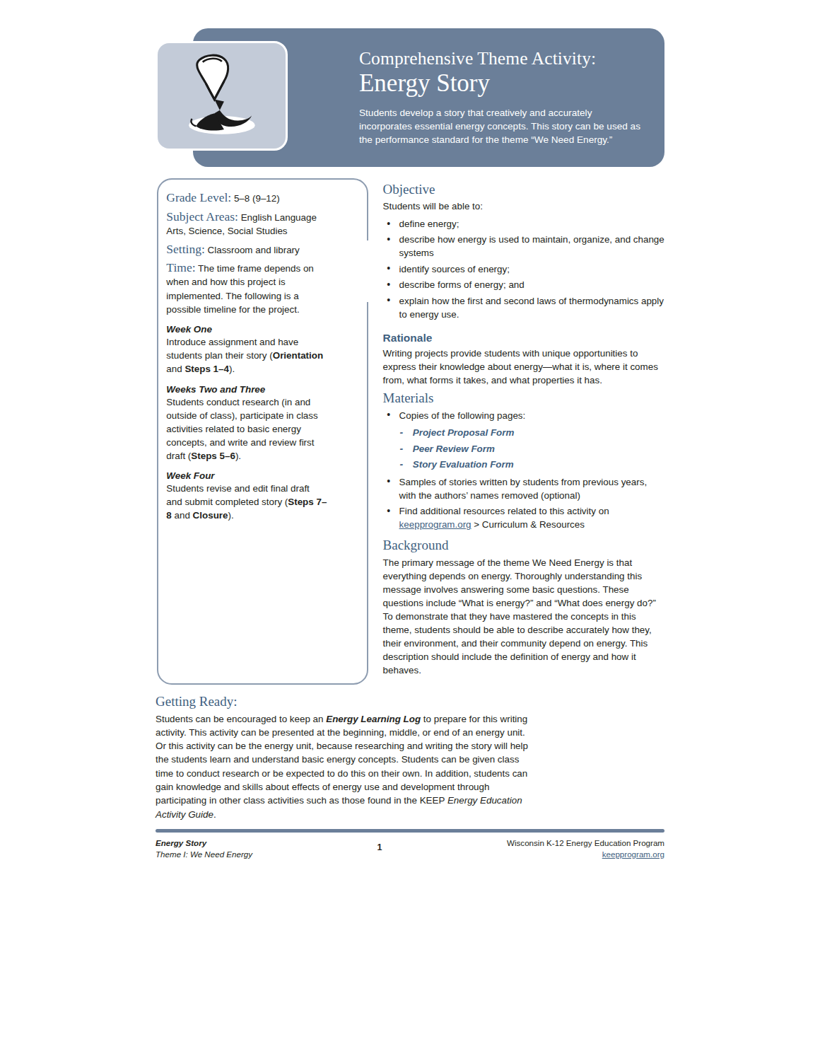Comprehensive Theme Activity:
Energy Story
Students develop a story that creatively and accurately incorporates essential energy concepts. This story can be used as the performance standard for the theme “We Need Energy.”
Grade Level: 5–8 (9–12)
Subject Areas: English Language Arts, Science, Social Studies
Setting: Classroom and library
Time: The time frame depends on when and how this project is implemented. The following is a possible timeline for the project.
Week One
Introduce assignment and have students plan their story (Orientation and Steps 1–4).
Weeks Two and Three
Students conduct research (in and outside of class), participate in class activities related to basic energy concepts, and write and review first draft (Steps 5–6).
Week Four
Students revise and edit final draft and submit completed story (Steps 7–8 and Closure).
Objective
Students will be able to:
define energy;
describe how energy is used to maintain, organize, and change systems
identify sources of energy;
describe forms of energy; and
explain how the first and second laws of thermodynamics apply to energy use.
Rationale
Writing projects provide students with unique opportunities to express their knowledge about energy—what it is, where it comes from, what forms it takes, and what properties it has.
Materials
Copies of the following pages:
Project Proposal Form
Peer Review Form
Story Evaluation Form
Samples of stories written by students from previous years, with the authors’ names removed (optional)
Find additional resources related to this activity on keepprogram.org > Curriculum & Resources
Background
The primary message of the theme We Need Energy is that everything depends on energy. Thoroughly understanding this message involves answering some basic questions. These questions include “What is energy?” and “What does energy do?” To demonstrate that they have mastered the concepts in this theme, students should be able to describe accurately how they, their environment, and their community depend on energy. This description should include the definition of energy and how it behaves.
Getting Ready:
Students can be encouraged to keep an Energy Learning Log to prepare for this writing activity. This activity can be presented at the beginning, middle, or end of an energy unit. Or this activity can be the energy unit, because researching and writing the story will help the students learn and understand basic energy concepts. Students can be given class time to conduct research or be expected to do this on their own. In addition, students can gain knowledge and skills about effects of energy use and development through participating in other class activities such as those found in the KEEP Energy Education Activity Guide.
Energy Story
Theme I: We Need Energy
1
Wisconsin K-12 Energy Education Program
keepprogram.org